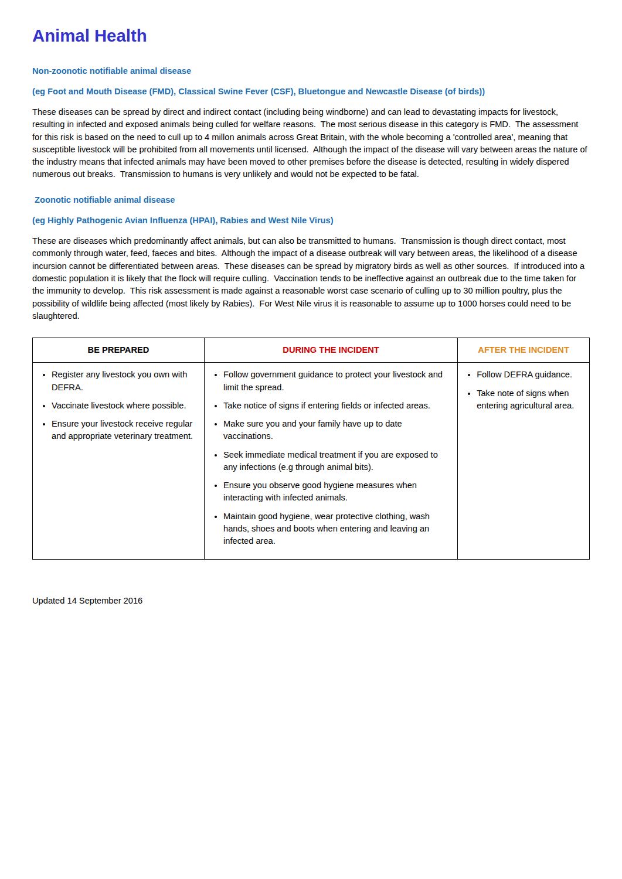Animal Health
Non-zoonotic notifiable animal disease
(eg Foot and Mouth Disease (FMD), Classical Swine Fever (CSF), Bluetongue and Newcastle Disease (of birds))
These diseases can be spread by direct and indirect contact (including being windborne) and can lead to devastating impacts for livestock, resulting in infected and exposed animals being culled for welfare reasons. The most serious disease in this category is FMD. The assessment for this risk is based on the need to cull up to 4 millon animals across Great Britain, with the whole becoming a 'controlled area', meaning that susceptible livestock will be prohibited from all movements until licensed. Although the impact of the disease will vary between areas the nature of the industry means that infected animals may have been moved to other premises before the disease is detected, resulting in widely dispered numerous out breaks. Transmission to humans is very unlikely and would not be expected to be fatal.
Zoonotic notifiable animal disease
(eg Highly Pathogenic Avian Influenza (HPAI), Rabies and West Nile Virus)
These are diseases which predominantly affect animals, but can also be transmitted to humans. Transmission is though direct contact, most commonly through water, feed, faeces and bites. Although the impact of a disease outbreak will vary between areas, the likelihood of a disease incursion cannot be differentiated between areas. These diseases can be spread by migratory birds as well as other sources. If introduced into a domestic population it is likely that the flock will require culling. Vaccination tends to be ineffective against an outbreak due to the time taken for the immunity to develop. This risk assessment is made against a reasonable worst case scenario of culling up to 30 million poultry, plus the possibility of wildlife being affected (most likely by Rabies). For West Nile virus it is reasonable to assume up to 1000 horses could need to be slaughtered.
| BE PREPARED | DURING THE INCIDENT | AFTER THE INCIDENT |
| --- | --- | --- |
| Register any livestock you own with DEFRA. Vaccinate livestock where possible. Ensure your livestock receive regular and appropriate veterinary treatment. | Follow government guidance to protect your livestock and limit the spread. Take notice of signs if entering fields or infected areas. Make sure you and your family have up to date vaccinations. Seek immediate medical treatment if you are exposed to any infections (e.g through animal bits). Ensure you observe good hygiene measures when interacting with infected animals. Maintain good hygiene, wear protective clothing, wash hands, shoes and boots when entering and leaving an infected area. | Follow DEFRA guidance. Take note of signs when entering agricultural area. |
Updated 14 September 2016